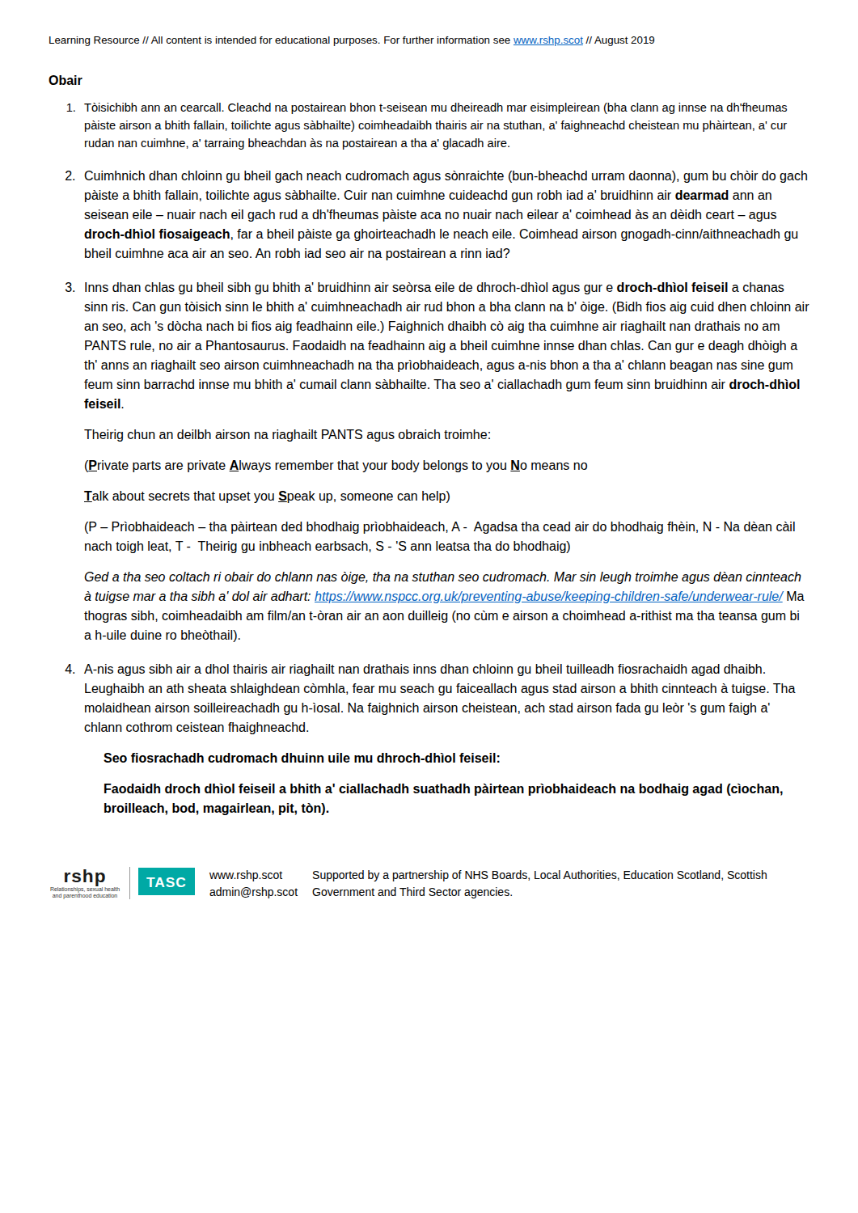Learning Resource // All content is intended for educational purposes. For further information see www.rshp.scot // August 2019
Obair
Tòisichibh ann an cearcall. Cleachd na postairean bhon t-seisean mu dheireadh mar eisimpleirean (bha clann ag innse na dh'fheumas pàiste airson a bhith fallain, toilichte agus sàbhailte) coimheadaibh thairis air na stuthan, a' faighneachd cheistean mu phàirtean, a' cur rudan nan cuimhne, a' tarraing bheachdan às na postairean a tha a' glacadh aire.
Cuimhnich dhan chloinn gu bheil gach neach cudromach agus sònraichte (bun-bheachd urram daonna), gum bu chòir do gach pàiste a bhith fallain, toilichte agus sàbhailte. Cuir nan cuimhne cuideachd gun robh iad a' bruidhinn air dearmad ann an seisean eile – nuair nach eil gach rud a dh'fheumas pàiste aca no nuair nach eilear a' coimhead às an dèidh ceart – agus droch-dhìol fiosaigeach, far a bheil pàiste ga ghoirteachadh le neach eile. Coimhead airson gnogadh-cinn/aithneachadh gu bheil cuimhne aca air an seo. An robh iad seo air na postairean a rinn iad?
Inns dhan chlas gu bheil sibh gu bhith a' bruidhinn air seòrsa eile de dhroch-dhìol agus gur e droch-dhìol feiseil a chanas sinn ris. Can gun tòisich sinn le bhith a' cuimhneachadh air rud bhon a bha clann na b' òige. (Bidh fios aig cuid dhen chloinn air an seo, ach 's dòcha nach bi fios aig feadhainn eile.) Faighnich dhaibh cò aig tha cuimhne air riaghailt nan drathais no am PANTS rule, no air a Phantosaurus. Faodaidh na feadhainn aig a bheil cuimhne innse dhan chlas. Can gur e deagh dhòigh a th' anns an riaghailt seo airson cuimhneachadh na tha prìobhaideach, agus a-nis bhon a tha a' chlann beagan nas sine gum feum sinn barrachd innse mu bhith a' cumail clann sàbhailte. Tha seo a' ciallachadh gum feum sinn bruidhinn air droch-dhìol feiseil.
Theirig chun an deilbh airson na riaghailt PANTS agus obraich troimhe:
(Private parts are private Always remember that your body belongs to you No means no
Talk about secrets that upset you Speak up, someone can help)
(P – Prìobhaideach – tha pàirtean ded bhodhaig prìobhaideach, A - Agadsa tha cead air do bhodhaig fhèin, N - Na dèan càil nach toigh leat, T - Theirig gu inbheach earbsach, S - 'S ann leatsa tha do bhodhaig)
Ged a tha seo coltach ri obair do chlann nas òige, tha na stuthan seo cudromach. Mar sin leugh troimhe agus dèan cinnteach à tuigse mar a tha sibh a' dol air adhart: https://www.nspcc.org.uk/preventing-abuse/keeping-children-safe/underwear-rule/ Ma thogras sibh, coimheadaibh am film/an t-òran air an aon duilleig (no cùm e airson a choimhead a-rithist ma tha teansa gum bi a h-uile duine ro bheòthail).
A-nis agus sibh air a dhol thairis air riaghailt nan drathais inns dhan chloinn gu bheil tuilleadh fiosrachaidh agad dhaibh. Leughaibh an ath sheata shlaighdean còmhla, fear mu seach gu faiceallach agus stad airson a bhith cinnteach à tuigse. Tha molaidhean airson soilleireachadh gu h-ìosal. Na faighnich airson cheistean, ach stad airson fada gu leòr 's gum faigh a' chlann cothrom ceistean fhaighneachd.
Seo fiosrachadh cudromach dhuinn uile mu dhroch-dhìol feiseil:
Faodaidh droch dhìol feiseil a bhith a' ciallachadh suathadh pàirtean prìobhaideach na bodhaig agad (cìochan, broilleach, bod, magairlean, pit, tòn).
rshp Relationships, sexual health and parenthood education
TASC
www.rshp.scot
admin@rshp.scot
Supported by a partnership of NHS Boards, Local Authorities, Education Scotland, Scottish Government and Third Sector agencies.